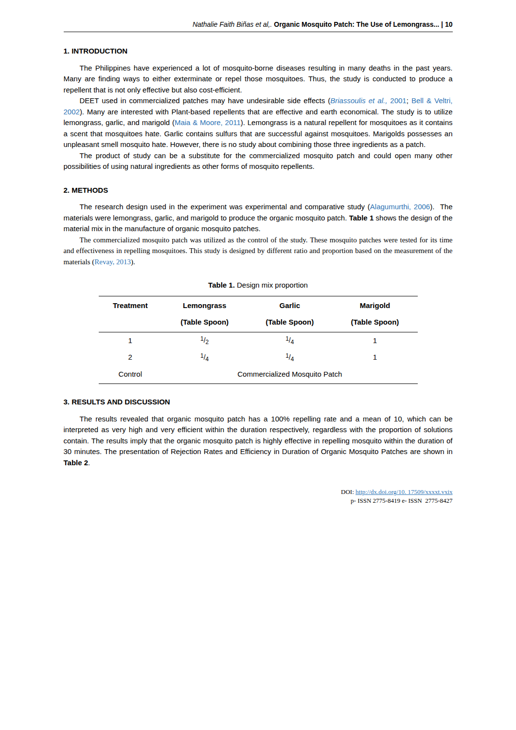Nathalie Faith Biñas et al,. Organic Mosquito Patch: The Use of Lemongrass... | 10
1. INTRODUCTION
The Philippines have experienced a lot of mosquito-borne diseases resulting in many deaths in the past years. Many are finding ways to either exterminate or repel those mosquitoes. Thus, the study is conducted to produce a repellent that is not only effective but also cost-efficient.
DEET used in commercialized patches may have undesirable side effects (Briassoulis et al., 2001; Bell & Veltri, 2002). Many are interested with Plant-based repellents that are effective and earth economical. The study is to utilize lemongrass, garlic, and marigold (Maia & Moore, 2011). Lemongrass is a natural repellent for mosquitoes as it contains a scent that mosquitoes hate. Garlic contains sulfurs that are successful against mosquitoes. Marigolds possesses an unpleasant smell mosquito hate. However, there is no study about combining those three ingredients as a patch.
The product of study can be a substitute for the commercialized mosquito patch and could open many other possibilities of using natural ingredients as other forms of mosquito repellents.
2. METHODS
The research design used in the experiment was experimental and comparative study (Alagumurthi, 2006). The materials were lemongrass, garlic, and marigold to produce the organic mosquito patch. Table 1 shows the design of the material mix in the manufacture of organic mosquito patches.
The commercialized mosquito patch was utilized as the control of the study. These mosquito patches were tested for its time and effectiveness in repelling mosquitoes. This study is designed by different ratio and proportion based on the measurement of the materials (Revay, 2013).
Table 1. Design mix proportion
| Treatment | Lemongrass | Garlic | Marigold |
| --- | --- | --- | --- |
| | (Table Spoon) | (Table Spoon) | (Table Spoon) |
| 1 | 1 / 2 | 1 / 4 | 1 |
| 2 | 1 / 4 | 1 / 4 | 1 |
| Control | Commercialized Mosquito Patch |
3. RESULTS AND DISCUSSION
The results revealed that organic mosquito patch has a 100% repelling rate and a mean of 10, which can be interpreted as very high and very efficient within the duration respectively, regardless with the proportion of solutions contain. The results imply that the organic mosquito patch is highly effective in repelling mosquito within the duration of 30 minutes. The presentation of Rejection Rates and Efficiency in Duration of Organic Mosquito Patches are shown in Table 2.
DOI: http://dx.doi.org/10. 17509/xxxxt.vxix
p- ISSN 2775-8419 e- ISSN 2775-8427